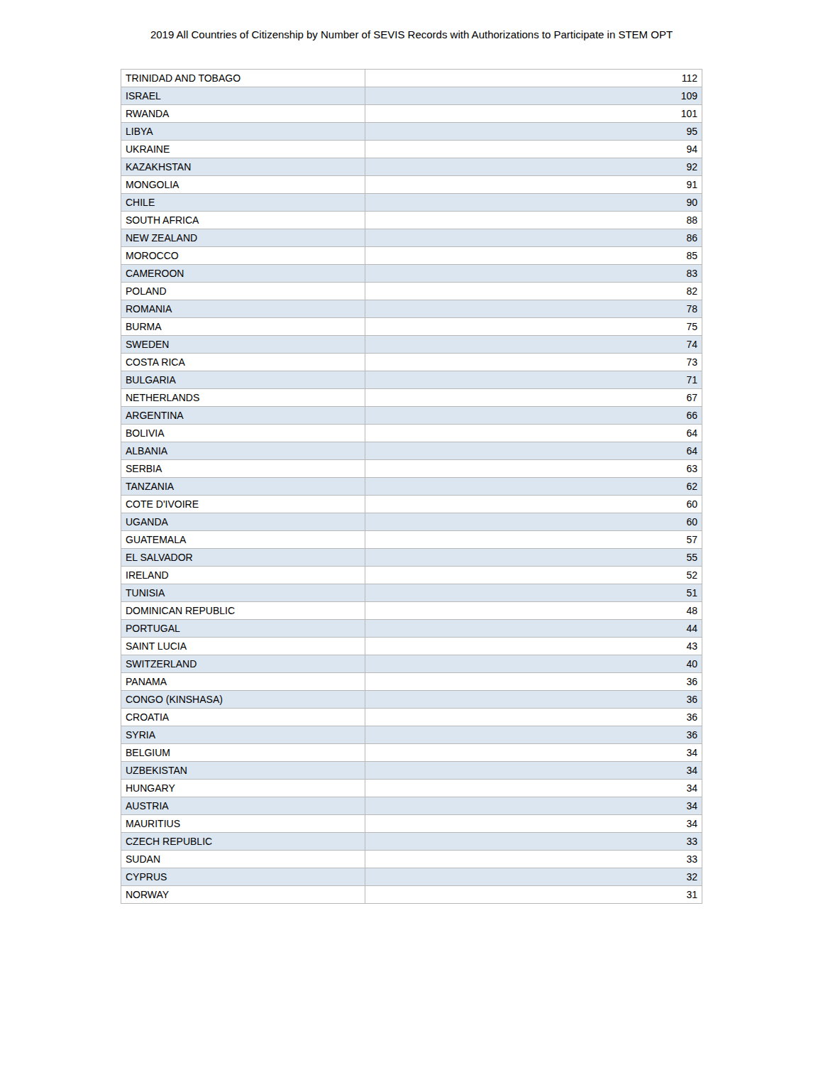2019 All Countries of Citizenship by Number of SEVIS Records with Authorizations to Participate in STEM OPT
| TRINIDAD AND TOBAGO | 112 |
| ISRAEL | 109 |
| RWANDA | 101 |
| LIBYA | 95 |
| UKRAINE | 94 |
| KAZAKHSTAN | 92 |
| MONGOLIA | 91 |
| CHILE | 90 |
| SOUTH AFRICA | 88 |
| NEW ZEALAND | 86 |
| MOROCCO | 85 |
| CAMEROON | 83 |
| POLAND | 82 |
| ROMANIA | 78 |
| BURMA | 75 |
| SWEDEN | 74 |
| COSTA RICA | 73 |
| BULGARIA | 71 |
| NETHERLANDS | 67 |
| ARGENTINA | 66 |
| BOLIVIA | 64 |
| ALBANIA | 64 |
| SERBIA | 63 |
| TANZANIA | 62 |
| COTE D'IVOIRE | 60 |
| UGANDA | 60 |
| GUATEMALA | 57 |
| EL SALVADOR | 55 |
| IRELAND | 52 |
| TUNISIA | 51 |
| DOMINICAN REPUBLIC | 48 |
| PORTUGAL | 44 |
| SAINT LUCIA | 43 |
| SWITZERLAND | 40 |
| PANAMA | 36 |
| CONGO (KINSHASA) | 36 |
| CROATIA | 36 |
| SYRIA | 36 |
| BELGIUM | 34 |
| UZBEKISTAN | 34 |
| HUNGARY | 34 |
| AUSTRIA | 34 |
| MAURITIUS | 34 |
| CZECH REPUBLIC | 33 |
| SUDAN | 33 |
| CYPRUS | 32 |
| NORWAY | 31 |